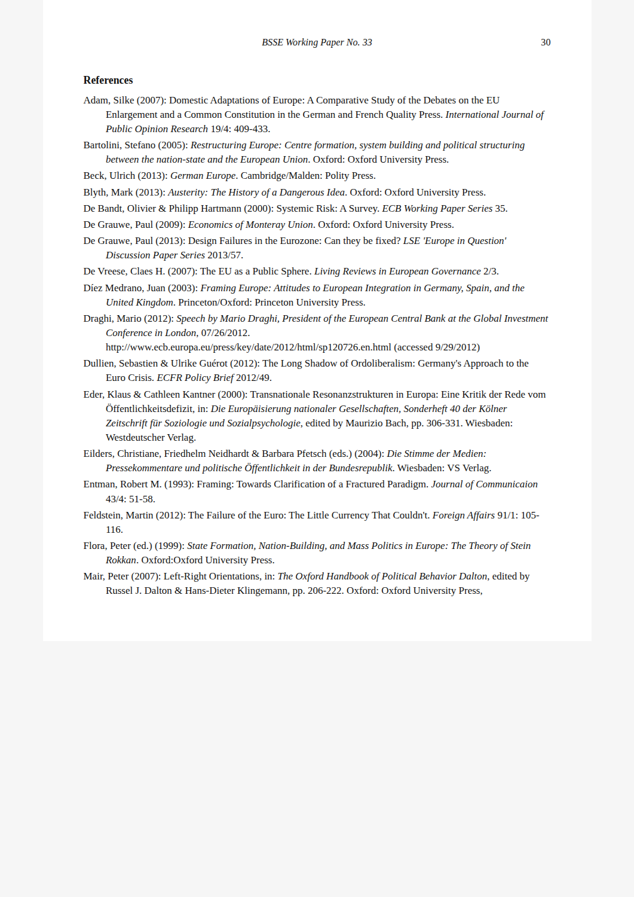BSSE Working Paper No. 33 30
References
Adam, Silke (2007): Domestic Adaptations of Europe: A Comparative Study of the Debates on the EU Enlargement and a Common Constitution in the German and French Quality Press. International Journal of Public Opinion Research 19/4: 409-433.
Bartolini, Stefano (2005): Restructuring Europe: Centre formation, system building and political structuring between the nation-state and the European Union. Oxford: Oxford University Press.
Beck, Ulrich (2013): German Europe. Cambridge/Malden: Polity Press.
Blyth, Mark (2013): Austerity: The History of a Dangerous Idea. Oxford: Oxford University Press.
De Bandt, Olivier & Philipp Hartmann (2000): Systemic Risk: A Survey. ECB Working Paper Series 35.
De Grauwe, Paul (2009): Economics of Monteray Union. Oxford: Oxford University Press.
De Grauwe, Paul (2013): Design Failures in the Eurozone: Can they be fixed? LSE 'Europe in Question' Discussion Paper Series 2013/57.
De Vreese, Claes H. (2007): The EU as a Public Sphere. Living Reviews in European Governance 2/3.
Díez Medrano, Juan (2003): Framing Europe: Attitudes to European Integration in Germany, Spain, and the United Kingdom. Princeton/Oxford: Princeton University Press.
Draghi, Mario (2012): Speech by Mario Draghi, President of the European Central Bank at the Global Investment Conference in London, 07/26/2012.
http://www.ecb.europa.eu/press/key/date/2012/html/sp120726.en.html (accessed 9/29/2012)
Dullien, Sebastien & Ulrike Guérot (2012): The Long Shadow of Ordoliberalism: Germany's Approach to the Euro Crisis. ECFR Policy Brief 2012/49.
Eder, Klaus & Cathleen Kantner (2000): Transnationale Resonanzstrukturen in Europa: Eine Kritik der Rede vom Öffentlichkeitsdefizit, in: Die Europäisierung nationaler Gesellschaften, Sonderheft 40 der Kölner Zeitschrift für Soziologie und Sozialpsychologie, edited by Maurizio Bach, pp. 306-331. Wiesbaden: Westdeutscher Verlag.
Eilders, Christiane, Friedhelm Neidhardt & Barbara Pfetsch (eds.) (2004): Die Stimme der Medien: Pressekommentare und politische Öffentlichkeit in der Bundesrepublik. Wiesbaden: VS Verlag.
Entman, Robert M. (1993): Framing: Towards Clarification of a Fractured Paradigm. Journal of Communicaion 43/4: 51-58.
Feldstein, Martin (2012): The Failure of the Euro: The Little Currency That Couldn't. Foreign Affairs 91/1: 105-116.
Flora, Peter (ed.) (1999): State Formation, Nation-Building, and Mass Politics in Europe: The Theory of Stein Rokkan. Oxford:Oxford University Press.
Mair, Peter (2007): Left-Right Orientations, in: The Oxford Handbook of Political Behavior Dalton, edited by Russel J. Dalton & Hans-Dieter Klingemann, pp. 206-222. Oxford: Oxford University Press,